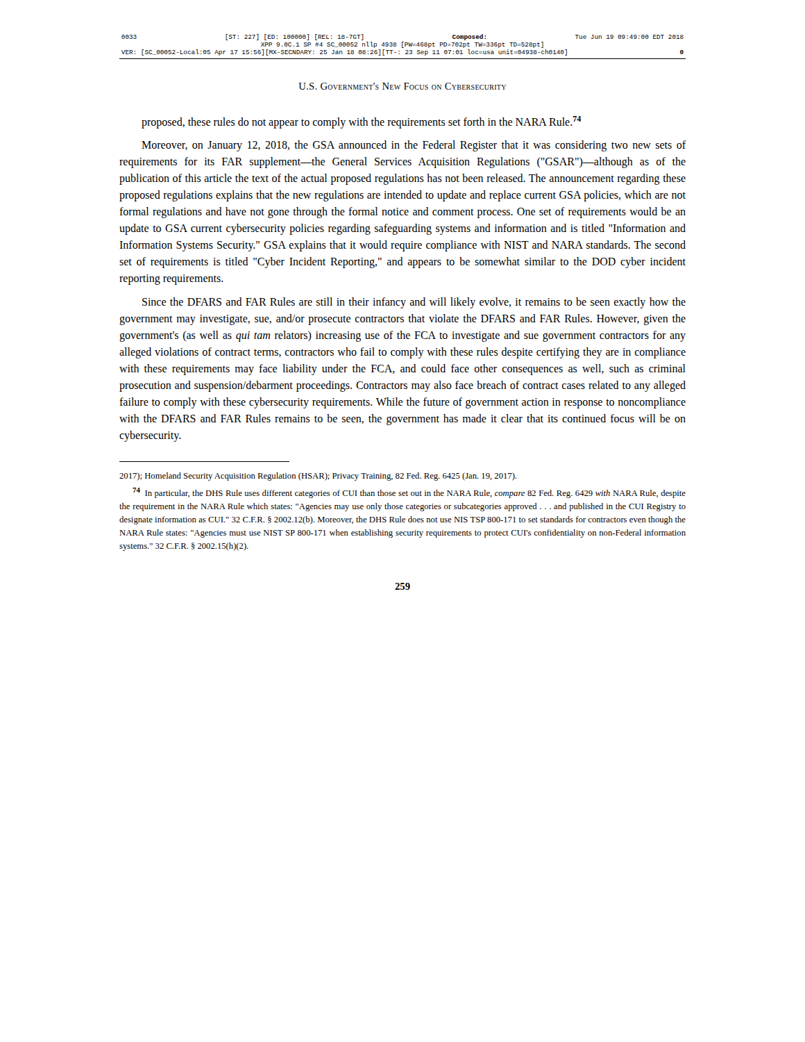0033 [ST: 227] [ED: 100000] [REL: 18-7GT] Composed: Tue Jun 19 09:49:00 EDT 2018
XPP 9.0C.1 SP #4 SC_00052 nllp 4938 [PW=468pt PD=702pt TW=336pt TD=528pt]
VER: [SC_00052-Local:05 Apr 17 15:56][MX-SECNDARY: 25 Jan 18 08:26][TT-: 23 Sep 11 07:01 loc=usa unit=04938-ch0140] 0
U.S. Government's New Focus on Cybersecurity
proposed, these rules do not appear to comply with the requirements set forth in the NARA Rule.74
Moreover, on January 12, 2018, the GSA announced in the Federal Register that it was considering two new sets of requirements for its FAR supplement—the General Services Acquisition Regulations ("GSAR")—although as of the publication of this article the text of the actual proposed regulations has not been released. The announcement regarding these proposed regulations explains that the new regulations are intended to update and replace current GSA policies, which are not formal regulations and have not gone through the formal notice and comment process. One set of requirements would be an update to GSA current cybersecurity policies regarding safeguarding systems and information and is titled "Information and Information Systems Security." GSA explains that it would require compliance with NIST and NARA standards. The second set of requirements is titled "Cyber Incident Reporting," and appears to be somewhat similar to the DOD cyber incident reporting requirements.
Since the DFARS and FAR Rules are still in their infancy and will likely evolve, it remains to be seen exactly how the government may investigate, sue, and/or prosecute contractors that violate the DFARS and FAR Rules. However, given the government's (as well as qui tam relators) increasing use of the FCA to investigate and sue government contractors for any alleged violations of contract terms, contractors who fail to comply with these rules despite certifying they are in compliance with these requirements may face liability under the FCA, and could face other consequences as well, such as criminal prosecution and suspension/debarment proceedings. Contractors may also face breach of contract cases related to any alleged failure to comply with these cybersecurity requirements. While the future of government action in response to noncompliance with the DFARS and FAR Rules remains to be seen, the government has made it clear that its continued focus will be on cybersecurity.
2017); Homeland Security Acquisition Regulation (HSAR); Privacy Training, 82 Fed. Reg. 6425 (Jan. 19, 2017).
74 In particular, the DHS Rule uses different categories of CUI than those set out in the NARA Rule, compare 82 Fed. Reg. 6429 with NARA Rule, despite the requirement in the NARA Rule which states: "Agencies may use only those categories or subcategories approved . . . and published in the CUI Registry to designate information as CUI." 32 C.F.R. § 2002.12(b). Moreover, the DHS Rule does not use NIS TSP 800-171 to set standards for contractors even though the NARA Rule states: "Agencies must use NIST SP 800-171 when establishing security requirements to protect CUI's confidentiality on non-Federal information systems." 32 C.F.R. § 2002.15(h)(2).
259